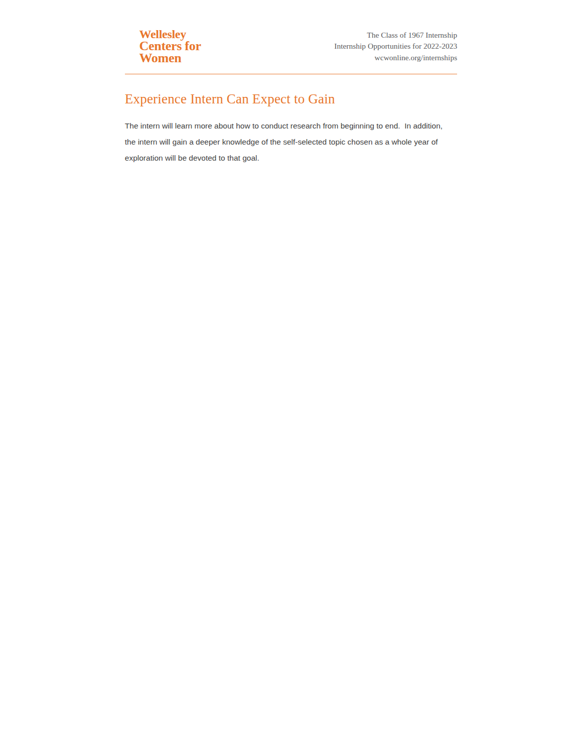Wellesley Centers for Women
The Class of 1967 Internship
Internship Opportunities for 2022-2023
wcwonline.org/internships
Experience Intern Can Expect to Gain
The intern will learn more about how to conduct research from beginning to end. In addition, the intern will gain a deeper knowledge of the self-selected topic chosen as a whole year of exploration will be devoted to that goal.